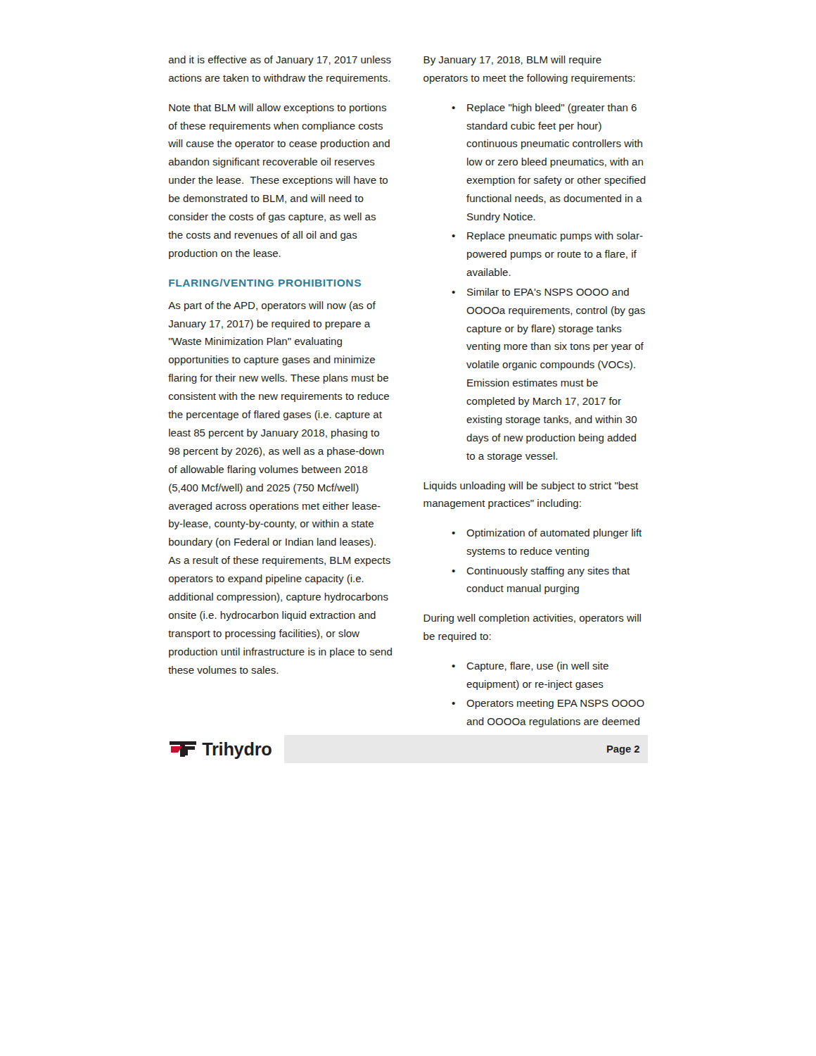and it is effective as of January 17, 2017 unless actions are taken to withdraw the requirements.
Note that BLM will allow exceptions to portions of these requirements when compliance costs will cause the operator to cease production and abandon significant recoverable oil reserves under the lease. These exceptions will have to be demonstrated to BLM, and will need to consider the costs of gas capture, as well as the costs and revenues of all oil and gas production on the lease.
Flaring/Venting Prohibitions
As part of the APD, operators will now (as of January 17, 2017) be required to prepare a "Waste Minimization Plan" evaluating opportunities to capture gases and minimize flaring for their new wells. These plans must be consistent with the new requirements to reduce the percentage of flared gases (i.e. capture at least 85 percent by January 2018, phasing to 98 percent by 2026), as well as a phase-down of allowable flaring volumes between 2018 (5,400 Mcf/well) and 2025 (750 Mcf/well) averaged across operations met either lease-by-lease, county-by-county, or within a state boundary (on Federal or Indian land leases). As a result of these requirements, BLM expects operators to expand pipeline capacity (i.e. additional compression), capture hydrocarbons onsite (i.e. hydrocarbon liquid extraction and transport to processing facilities), or slow production until infrastructure is in place to send these volumes to sales.
By January 17, 2018, BLM will require operators to meet the following requirements:
Replace "high bleed" (greater than 6 standard cubic feet per hour) continuous pneumatic controllers with low or zero bleed pneumatics, with an exemption for safety or other specified functional needs, as documented in a Sundry Notice.
Replace pneumatic pumps with solar-powered pumps or route to a flare, if available.
Similar to EPA's NSPS OOOO and OOOOa requirements, control (by gas capture or by flare) storage tanks venting more than six tons per year of volatile organic compounds (VOCs). Emission estimates must be completed by March 17, 2017 for existing storage tanks, and within 30 days of new production being added to a storage vessel.
Liquids unloading will be subject to strict "best management practices" including:
Optimization of automated plunger lift systems to reduce venting
Continuously staffing any sites that conduct manual purging
During well completion activities, operators will be required to:
Capture, flare, use (in well site equipment) or re-inject gases
Operators meeting EPA NSPS OOOO and OOOOa regulations are deemed compliant
Trihydro
Page 2